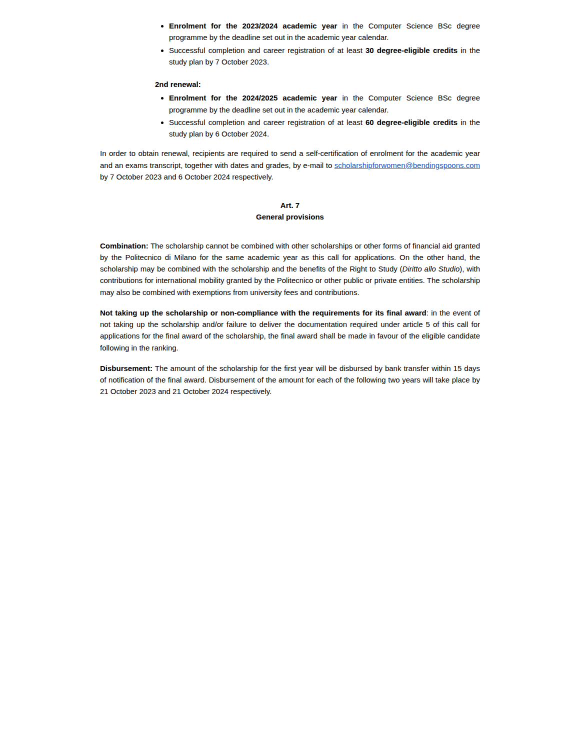Enrolment for the 2023/2024 academic year in the Computer Science BSc degree programme by the deadline set out in the academic year calendar.
Successful completion and career registration of at least 30 degree-eligible credits in the study plan by 7 October 2023.
2nd renewal:
Enrolment for the 2024/2025 academic year in the Computer Science BSc degree programme by the deadline set out in the academic year calendar.
Successful completion and career registration of at least 60 degree-eligible credits in the study plan by 6 October 2024.
In order to obtain renewal, recipients are required to send a self-certification of enrolment for the academic year and an exams transcript, together with dates and grades, by e-mail to scholarshipforwomen@bendingspoons.com by 7 October 2023 and 6 October 2024 respectively.
Art. 7
General provisions
Combination: The scholarship cannot be combined with other scholarships or other forms of financial aid granted by the Politecnico di Milano for the same academic year as this call for applications. On the other hand, the scholarship may be combined with the scholarship and the benefits of the Right to Study (Diritto allo Studio), with contributions for international mobility granted by the Politecnico or other public or private entities. The scholarship may also be combined with exemptions from university fees and contributions.
Not taking up the scholarship or non-compliance with the requirements for its final award: in the event of not taking up the scholarship and/or failure to deliver the documentation required under article 5 of this call for applications for the final award of the scholarship, the final award shall be made in favour of the eligible candidate following in the ranking.
Disbursement: The amount of the scholarship for the first year will be disbursed by bank transfer within 15 days of notification of the final award. Disbursement of the amount for each of the following two years will take place by 21 October 2023 and 21 October 2024 respectively.